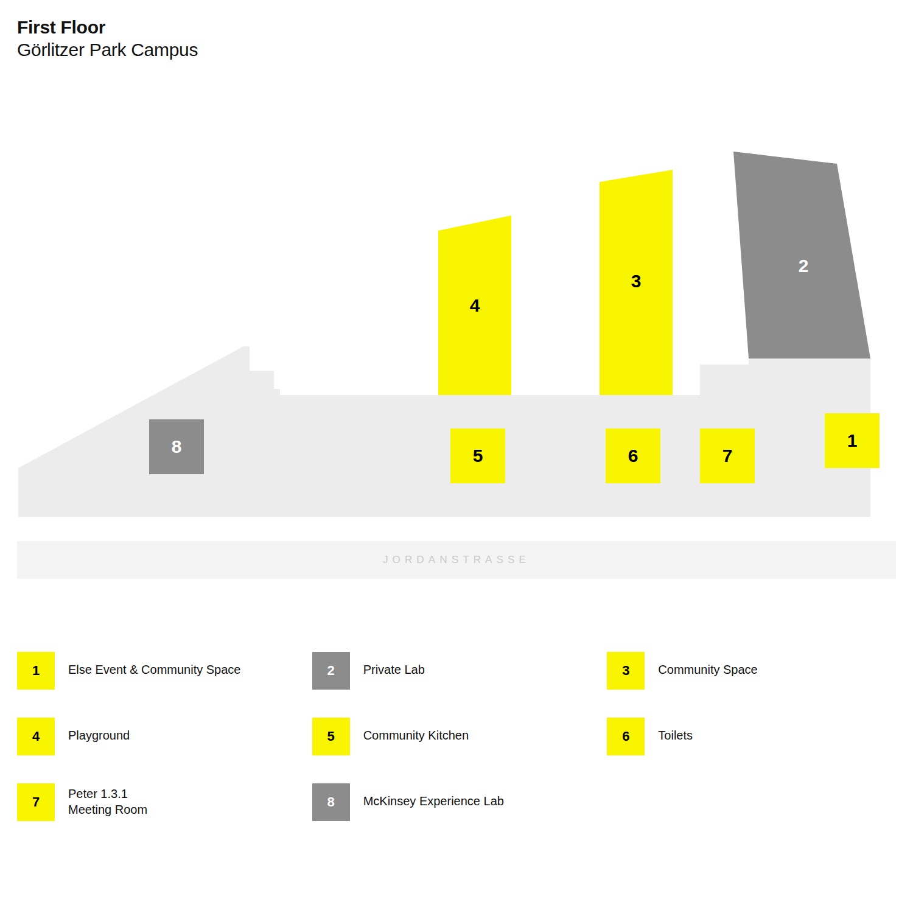First Floor
Görlitzer Park Campus
First floor plan, Görlitzer Park Campus Schematic plan showing numbered rooms 1 through 8 along Jordanstrasse. 2 3 4 8 5 6 7 1
Jordanstrasse
1
Else Event & Community Space
2
Private Lab
3
Community Space
4
Playground
5
Community Kitchen
6
Toilets
7
Peter 1.3.1
Meeting Room
8
McKinsey Experience Lab